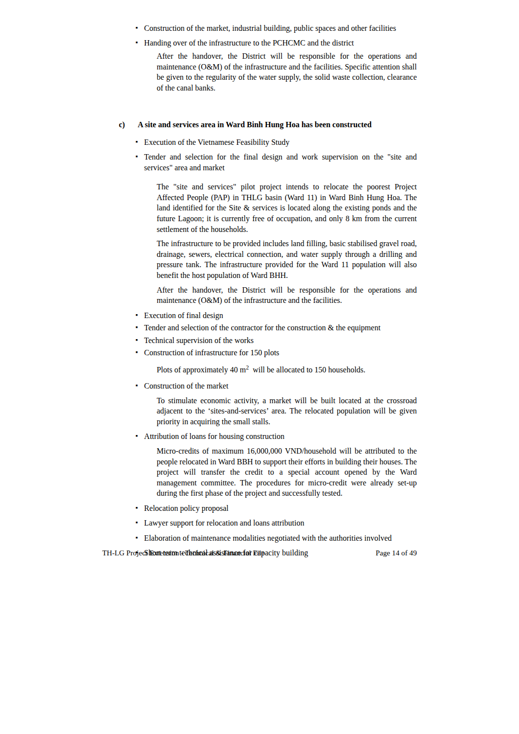Construction of the market, industrial building, public spaces and other facilities
Handing over of the infrastructure to the PCHCMC and the district
After the handover, the District will be responsible for the operations and maintenance (O&M) of the infrastructure and the facilities. Specific attention shall be given to the regularity of the water supply, the solid waste collection, clearance of the canal banks.
c) A site and services area in Ward Binh Hung Hoa has been constructed
Execution of the Vietnamese Feasibility Study
Tender and selection for the final design and work supervision on the "site and services" area and market
The "site and services" pilot project intends to relocate the poorest Project Affected People (PAP) in THLG basin (Ward 11) in Ward Binh Hung Hoa. The land identified for the Site & services is located along the existing ponds and the future Lagoon; it is currently free of occupation, and only 8 km from the current settlement of the households.
The infrastructure to be provided includes land filling, basic stabilised gravel road, drainage, sewers, electrical connection, and water supply through a drilling and pressure tank. The infrastructure provided for the Ward 11 population will also benefit the host population of Ward BHH.
After the handover, the District will be responsible for the operations and maintenance (O&M) of the infrastructure and the facilities.
Execution of final design
Tender and selection of the contractor for the construction & the equipment
Technical supervision of the works
Construction of infrastructure for 150 plots
Plots of approximately 40 m2 will be allocated to 150 households.
Construction of the market
To stimulate economic activity, a market will be built located at the crossroad adjacent to the ‘sites-and-services’ area. The relocated population will be given priority in acquiring the small stalls.
Attribution of loans for housing construction
Micro-credits of maximum 16,000,000 VND/household will be attributed to the people relocated in Ward BBH to support their efforts in building their houses. The project will transfer the credit to a special account opened by the Ward management committee. The procedures for micro-credit were already set-up during the first phase of the project and successfully tested.
Relocation policy proposal
Lawyer support for relocation and loans attribution
Elaboration of maintenance modalities negotiated with the authorities involved
Short term technical assistance for capacity building
TH-LG Project Extension - Technical & Financial File
Page 14 of 49